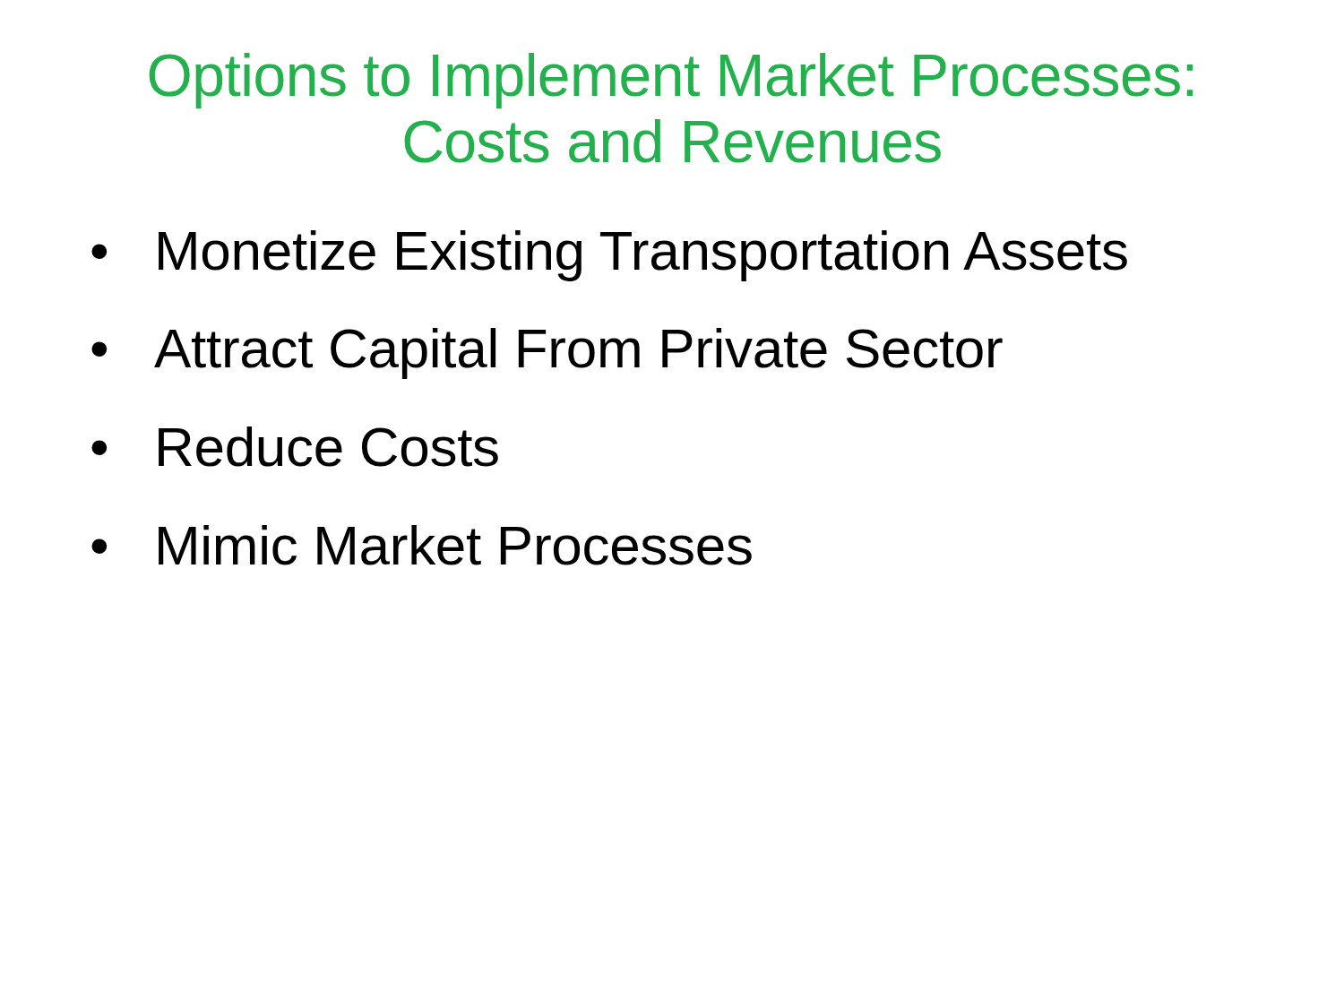Options to Implement Market Processes: Costs and Revenues
Monetize Existing Transportation Assets
Attract Capital From Private Sector
Reduce Costs
Mimic Market Processes